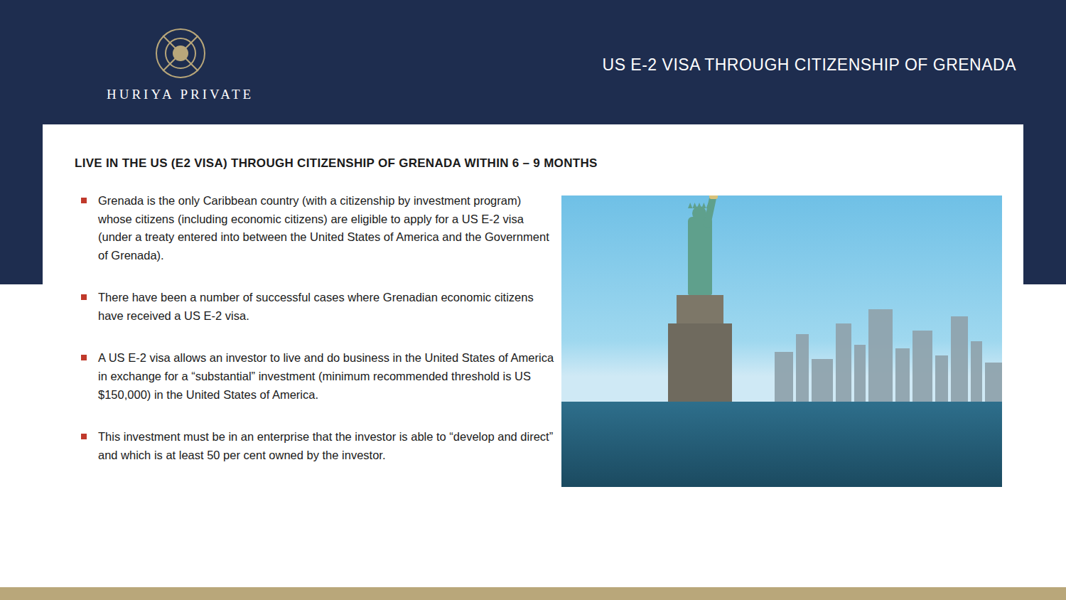US E-2 VISA THROUGH CITIZENSHIP OF GRENADA
HURIYA PRIVATE
LIVE IN THE US (E2 VISA) THROUGH CITIZENSHIP OF GRENADA WITHIN 6 – 9 MONTHS
Grenada is the only Caribbean country (with a citizenship by investment program) whose citizens (including economic citizens) are eligible to apply for a US E-2 visa (under a treaty entered into between the United States of America and the Government of Grenada).
There have been a number of successful cases where Grenadian economic citizens have received a US E-2 visa.
A US E-2 visa allows an investor to live and do business in the United States of America in exchange for a “substantial” investment (minimum recommended threshold is US $150,000) in the United States of America.
This investment must be in an enterprise that the investor is able to “develop and direct” and which is at least 50 per cent owned by the investor.